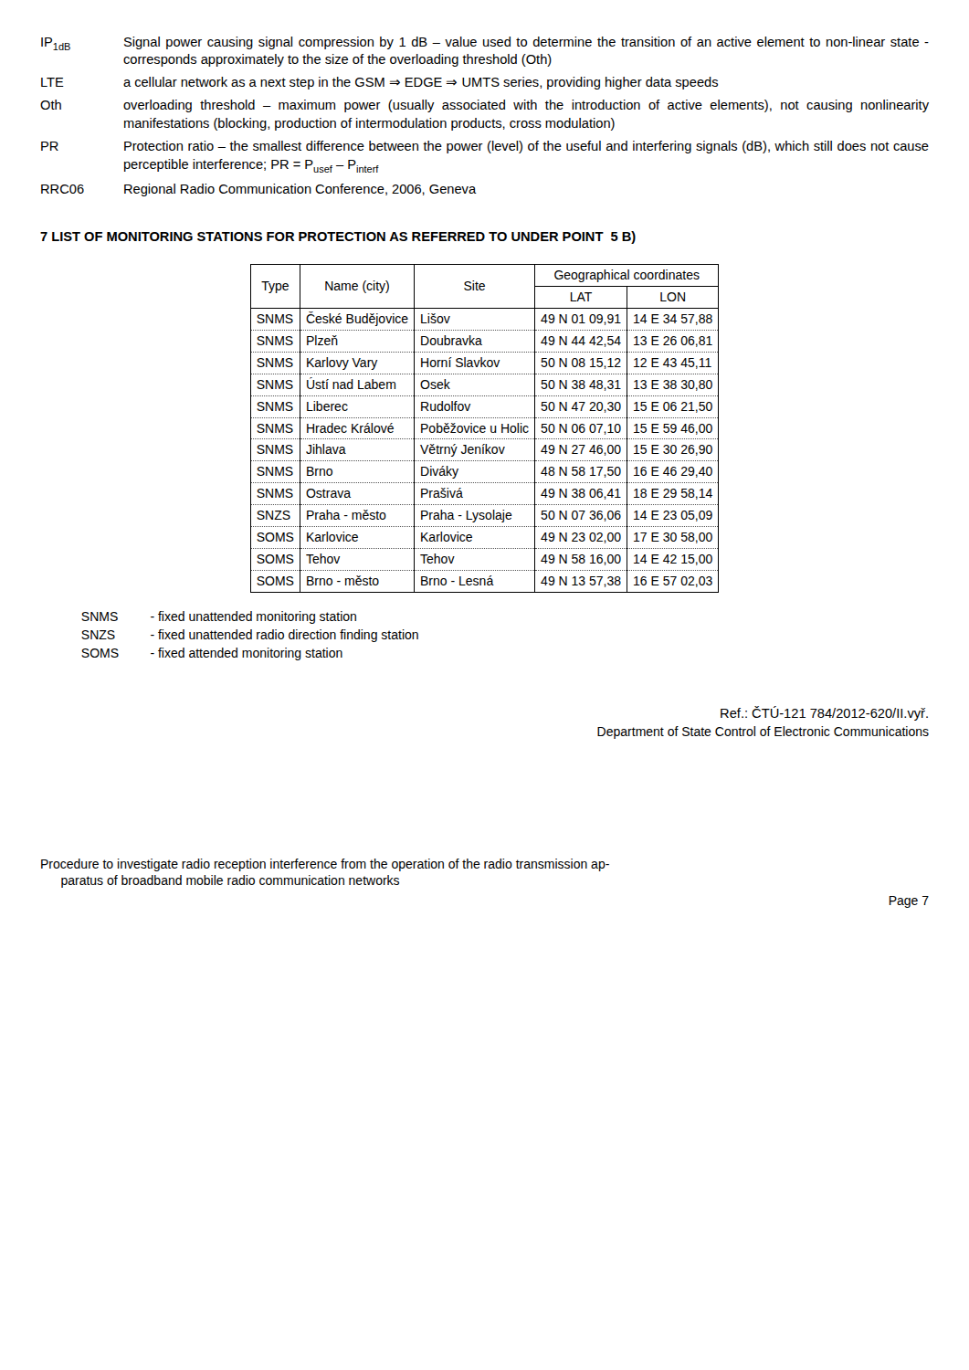IP1dB
Signal power causing signal compression by 1 dB – value used to determine the transition of an active element to non-linear state - corresponds approximately to the size of the overloading threshold (Oth)
LTE
a cellular network as a next step in the GSM ⇒ EDGE ⇒ UMTS series, providing higher data speeds
Oth
overloading threshold – maximum power (usually associated with the introduction of active elements), not causing nonlinearity manifestations (blocking, production of intermodulation products, cross modulation)
PR
Protection ratio – the smallest difference between the power (level) of the useful and interfering signals (dB), which still does not cause perceptible interference; PR = Pusef – Pinterf
RRC06
Regional Radio Communication Conference, 2006, Geneva
7 LIST OF MONITORING STATIONS FOR PROTECTION AS REFERRED TO UNDER POINT 5 B)
| Type | Name (city) | Site | Geographical coordinates |
| --- | --- | --- | --- |
| LAT | LON |
| SNMS | České Budějovice | Lišov | 49 N 01 09,91 | 14 E 34 57,88 |
| SNMS | Plzeň | Doubravka | 49 N 44 42,54 | 13 E 26 06,81 |
| SNMS | Karlovy Vary | Horní Slavkov | 50 N 08 15,12 | 12 E 43 45,11 |
| SNMS | Ústí nad Labem | Osek | 50 N 38 48,31 | 13 E 38 30,80 |
| SNMS | Liberec | Rudolfov | 50 N 47 20,30 | 15 E 06 21,50 |
| SNMS | Hradec Králové | Poběžovice u Holic | 50 N 06 07,10 | 15 E 59 46,00 |
| SNMS | Jihlava | Větrný Jeníkov | 49 N 27 46,00 | 15 E 30 26,90 |
| SNMS | Brno | Diváky | 48 N 58 17,50 | 16 E 46 29,40 |
| SNMS | Ostrava | Prašivá | 49 N 38 06,41 | 18 E 29 58,14 |
| SNZS | Praha - město | Praha - Lysolaje | 50 N 07 36,06 | 14 E 23 05,09 |
| SOMS | Karlovice | Karlovice | 49 N 23 02,00 | 17 E 30 58,00 |
| SOMS | Tehov | Tehov | 49 N 58 16,00 | 14 E 42 15,00 |
| SOMS | Brno - město | Brno - Lesná | 49 N 13 57,38 | 16 E 57 02,03 |
SNMS
- fixed unattended monitoring station
SNZS
- fixed unattended radio direction finding station
SOMS
- fixed attended monitoring station
Ref.: ČTÚ-121 784/2012-620/II.vyř.
Department of State Control of Electronic Communications
Procedure to investigate radio reception interference from the operation of the radio transmission ap- paratus of broadband mobile radio communication networks
Page 7